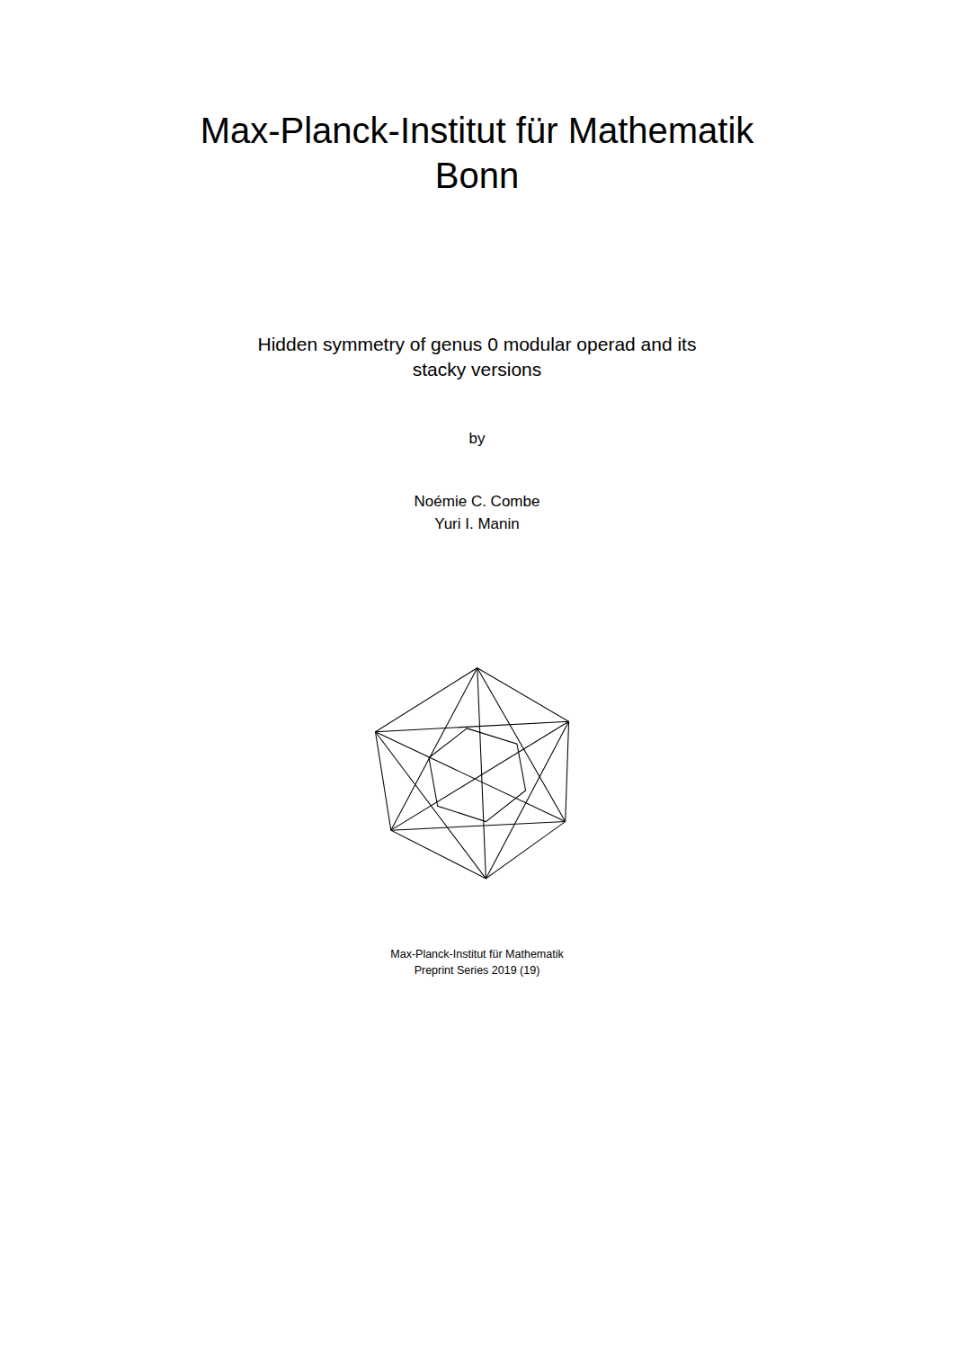Max-Planck-Institut für MathematikBonn
Hidden symmetry of genus 0 modular operad and its
stacky versions
by
Noémie C. Combe
Yuri I. Manin
Max-Planck-Institut für Mathematik
Preprint Series 2019 (19)